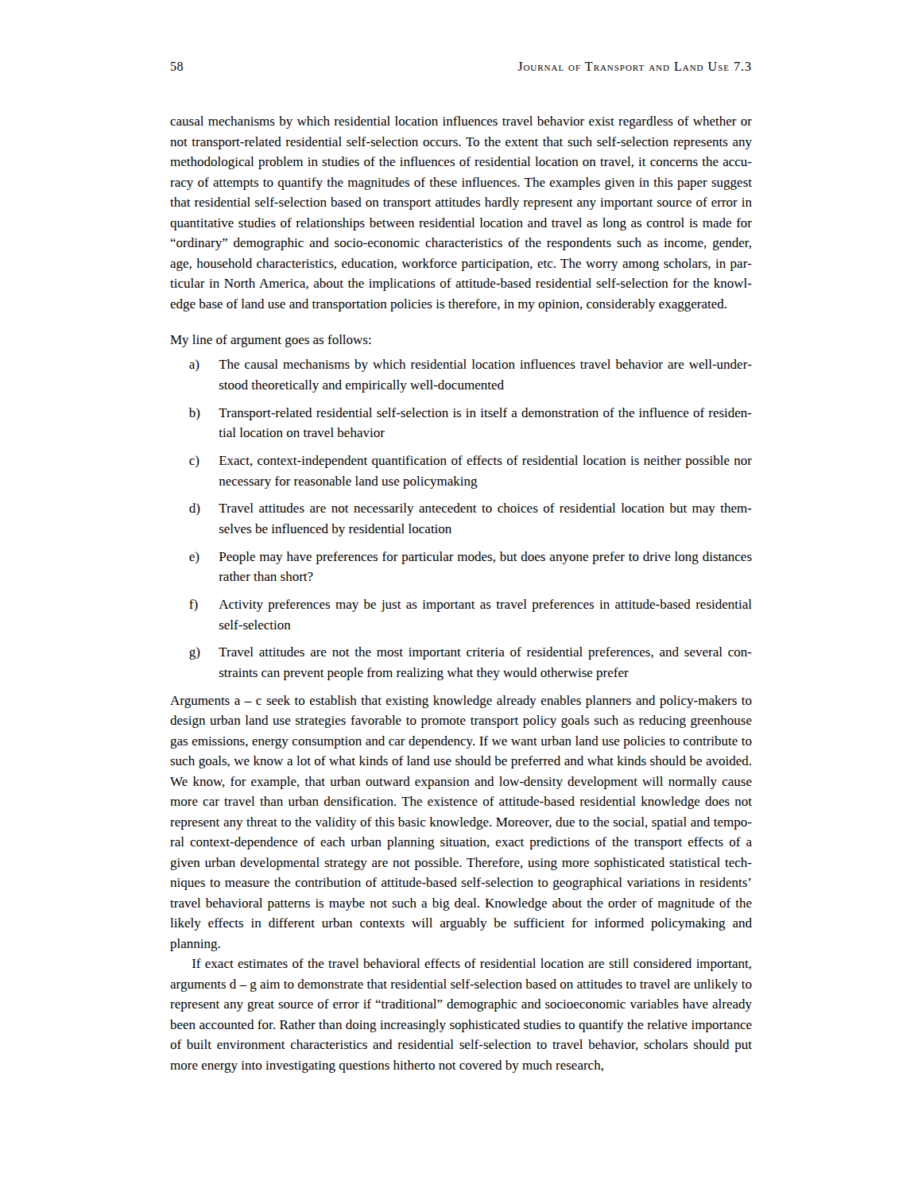58 Journal of Transport and Land Use 7.3
causal mechanisms by which residential location influences travel behavior exist regardless of whether or not transport-related residential self-selection occurs. To the extent that such self-selection represents any methodological problem in studies of the influences of residential location on travel, it concerns the accuracy of attempts to quantify the magnitudes of these influences. The examples given in this paper suggest that residential self-selection based on transport attitudes hardly represent any important source of error in quantitative studies of relationships between residential location and travel as long as control is made for “ordinary” demographic and socio-economic characteristics of the respondents such as income, gender, age, household characteristics, education, workforce participation, etc. The worry among scholars, in particular in North America, about the implications of attitude-based residential self-selection for the knowledge base of land use and transportation policies is therefore, in my opinion, considerably exaggerated.
My line of argument goes as follows:
The causal mechanisms by which residential location influences travel behavior are well-understood theoretically and empirically well-documented
Transport-related residential self-selection is in itself a demonstration of the influence of residential location on travel behavior
Exact, context-independent quantification of effects of residential location is neither possible nor necessary for reasonable land use policymaking
Travel attitudes are not necessarily antecedent to choices of residential location but may themselves be influenced by residential location
People may have preferences for particular modes, but does anyone prefer to drive long distances rather than short?
Activity preferences may be just as important as travel preferences in attitude-based residential self-selection
Travel attitudes are not the most important criteria of residential preferences, and several constraints can prevent people from realizing what they would otherwise prefer
Arguments a – c seek to establish that existing knowledge already enables planners and policy-makers to design urban land use strategies favorable to promote transport policy goals such as reducing greenhouse gas emissions, energy consumption and car dependency. If we want urban land use policies to contribute to such goals, we know a lot of what kinds of land use should be preferred and what kinds should be avoided. We know, for example, that urban outward expansion and low-density development will normally cause more car travel than urban densification. The existence of attitude-based residential knowledge does not represent any threat to the validity of this basic knowledge. Moreover, due to the social, spatial and temporal context-dependence of each urban planning situation, exact predictions of the transport effects of a given urban developmental strategy are not possible. Therefore, using more sophisticated statistical techniques to measure the contribution of attitude-based self-selection to geographical variations in residents’ travel behavioral patterns is maybe not such a big deal. Knowledge about the order of magnitude of the likely effects in different urban contexts will arguably be sufficient for informed policymaking and planning.
If exact estimates of the travel behavioral effects of residential location are still considered important, arguments d – g aim to demonstrate that residential self-selection based on attitudes to travel are unlikely to represent any great source of error if “traditional” demographic and socioeconomic variables have already been accounted for. Rather than doing increasingly sophisticated studies to quantify the relative importance of built environment characteristics and residential self-selection to travel behavior, scholars should put more energy into investigating questions hitherto not covered by much research,